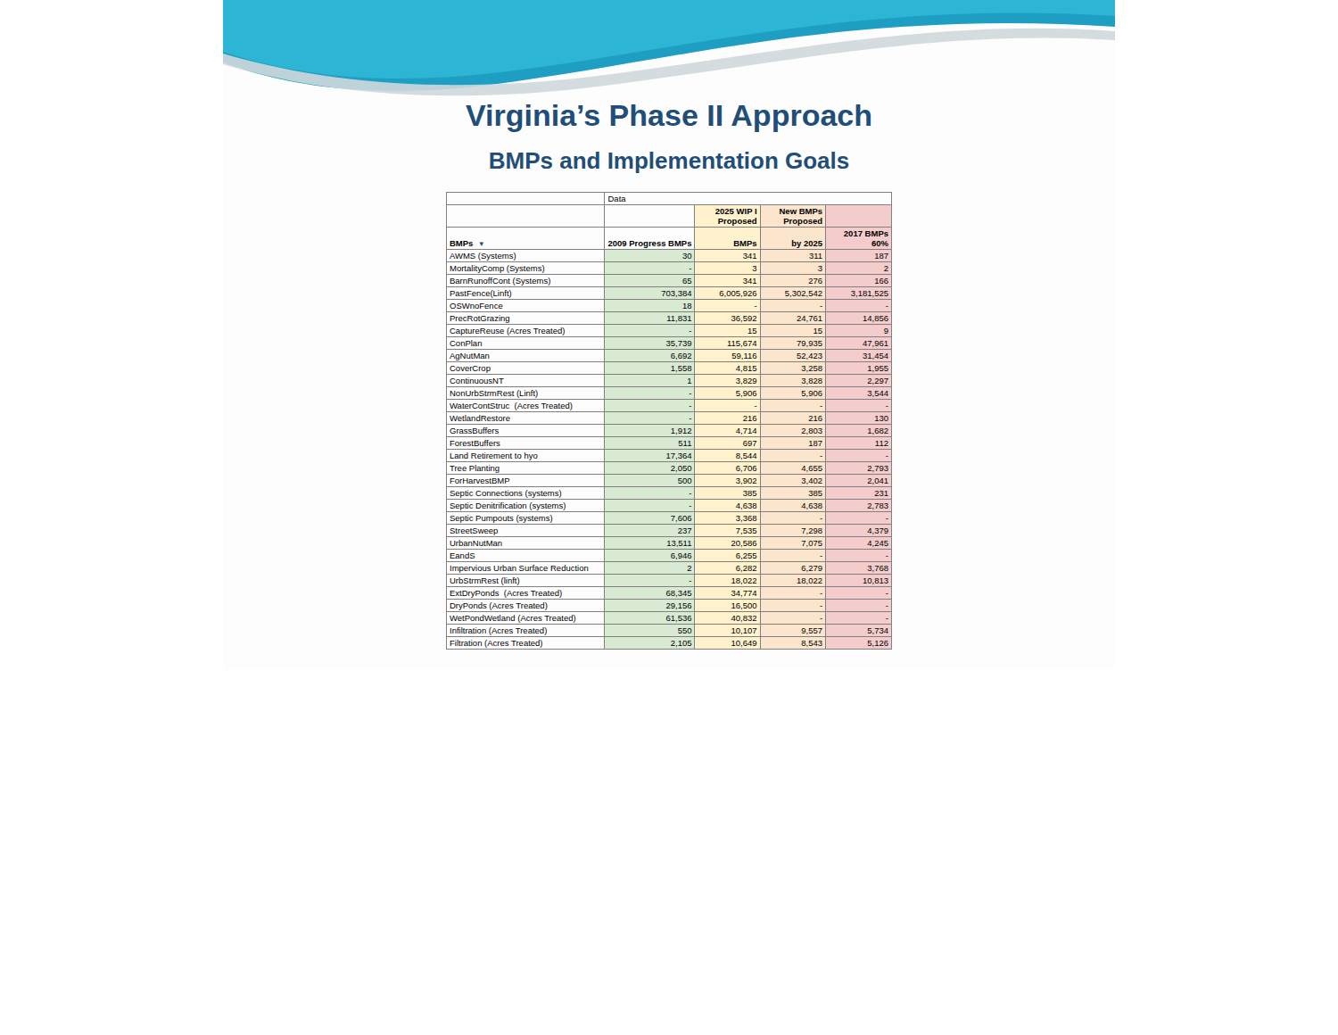Virginia’s Phase II Approach
BMPs and Implementation Goals
| | Data |
| | | 2025 WIP I Proposed | New BMPs Proposed | |
| BMPs ▼ | 2009 Progress BMPs | BMPs | by 2025 | 2017 BMPs 60% |
| AWMS (Systems) | 30 | 341 | 311 | 187 |
| MortalityComp (Systems) | - | 3 | 3 | 2 |
| BarnRunoffCont (Systems) | 65 | 341 | 276 | 166 |
| PastFence(Linft) | 703,384 | 6,005,926 | 5,302,542 | 3,181,525 |
| OSWnoFence | 18 | - | - | - |
| PrecRotGrazing | 11,831 | 36,592 | 24,761 | 14,856 |
| CaptureReuse (Acres Treated) | - | 15 | 15 | 9 |
| ConPlan | 35,739 | 115,674 | 79,935 | 47,961 |
| AgNutMan | 6,692 | 59,116 | 52,423 | 31,454 |
| CoverCrop | 1,558 | 4,815 | 3,258 | 1,955 |
| ContinuousNT | 1 | 3,829 | 3,828 | 2,297 |
| NonUrbStrmRest (Linft) | - | 5,906 | 5,906 | 3,544 |
| WaterContStruc (Acres Treated) | - | - | - | - |
| WetlandRestore | - | 216 | 216 | 130 |
| GrassBuffers | 1,912 | 4,714 | 2,803 | 1,682 |
| ForestBuffers | 511 | 697 | 187 | 112 |
| Land Retirement to hyo | 17,364 | 8,544 | - | - |
| Tree Planting | 2,050 | 6,706 | 4,655 | 2,793 |
| ForHarvestBMP | 500 | 3,902 | 3,402 | 2,041 |
| Septic Connections (systems) | - | 385 | 385 | 231 |
| Septic Denitrification (systems) | - | 4,638 | 4,638 | 2,783 |
| Septic Pumpouts (systems) | 7,606 | 3,368 | - | - |
| StreetSweep | 237 | 7,535 | 7,298 | 4,379 |
| UrbanNutMan | 13,511 | 20,586 | 7,075 | 4,245 |
| EandS | 6,946 | 6,255 | - | - |
| Impervious Urban Surface Reduction | 2 | 6,282 | 6,279 | 3,768 |
| UrbStrmRest (linft) | - | 18,022 | 18,022 | 10,813 |
| ExtDryPonds (Acres Treated) | 68,345 | 34,774 | - | - |
| DryPonds (Acres Treated) | 29,156 | 16,500 | - | - |
| WetPondWetland (Acres Treated) | 61,536 | 40,832 | - | - |
| Infiltration (Acres Treated) | 550 | 10,107 | 9,557 | 5,734 |
| Filtration (Acres Treated) | 2,105 | 10,649 | 8,543 | 5,126 |